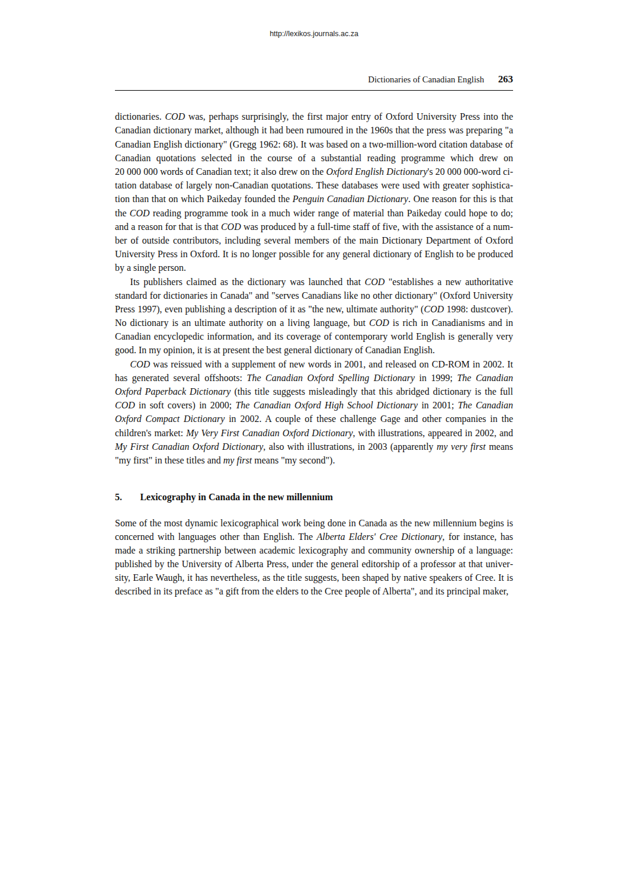http://lexikos.journals.ac.za
Dictionaries of Canadian English 263
dictionaries. COD was, perhaps surprisingly, the first major entry of Oxford University Press into the Canadian dictionary market, although it had been rumoured in the 1960s that the press was preparing "a Canadian English dictionary" (Gregg 1962: 68). It was based on a two-million-word citation database of Canadian quotations selected in the course of a substantial reading programme which drew on 20 000 000 words of Canadian text; it also drew on the Oxford English Dictionary's 20 000 000-word citation database of largely non-Canadian quotations. These databases were used with greater sophistication than that on which Paikeday founded the Penguin Canadian Dictionary. One reason for this is that the COD reading programme took in a much wider range of material than Paikeday could hope to do; and a reason for that is that COD was produced by a full-time staff of five, with the assistance of a number of outside contributors, including several members of the main Dictionary Department of Oxford University Press in Oxford. It is no longer possible for any general dictionary of English to be produced by a single person.
Its publishers claimed as the dictionary was launched that COD "establishes a new authoritative standard for dictionaries in Canada" and "serves Canadians like no other dictionary" (Oxford University Press 1997), even publishing a description of it as "the new, ultimate authority" (COD 1998: dustcover). No dictionary is an ultimate authority on a living language, but COD is rich in Canadianisms and in Canadian encyclopedic information, and its coverage of contemporary world English is generally very good. In my opinion, it is at present the best general dictionary of Canadian English.
COD was reissued with a supplement of new words in 2001, and released on CD-ROM in 2002. It has generated several offshoots: The Canadian Oxford Spelling Dictionary in 1999; The Canadian Oxford Paperback Dictionary (this title suggests misleadingly that this abridged dictionary is the full COD in soft covers) in 2000; The Canadian Oxford High School Dictionary in 2001; The Canadian Oxford Compact Dictionary in 2002. A couple of these challenge Gage and other companies in the children's market: My Very First Canadian Oxford Dictionary, with illustrations, appeared in 2002, and My First Canadian Oxford Dictionary, also with illustrations, in 2003 (apparently my very first means "my first" in these titles and my first means "my second").
5. Lexicography in Canada in the new millennium
Some of the most dynamic lexicographical work being done in Canada as the new millennium begins is concerned with languages other than English. The Alberta Elders' Cree Dictionary, for instance, has made a striking partnership between academic lexicography and community ownership of a language: published by the University of Alberta Press, under the general editorship of a professor at that university, Earle Waugh, it has nevertheless, as the title suggests, been shaped by native speakers of Cree. It is described in its preface as "a gift from the elders to the Cree people of Alberta", and its principal maker,